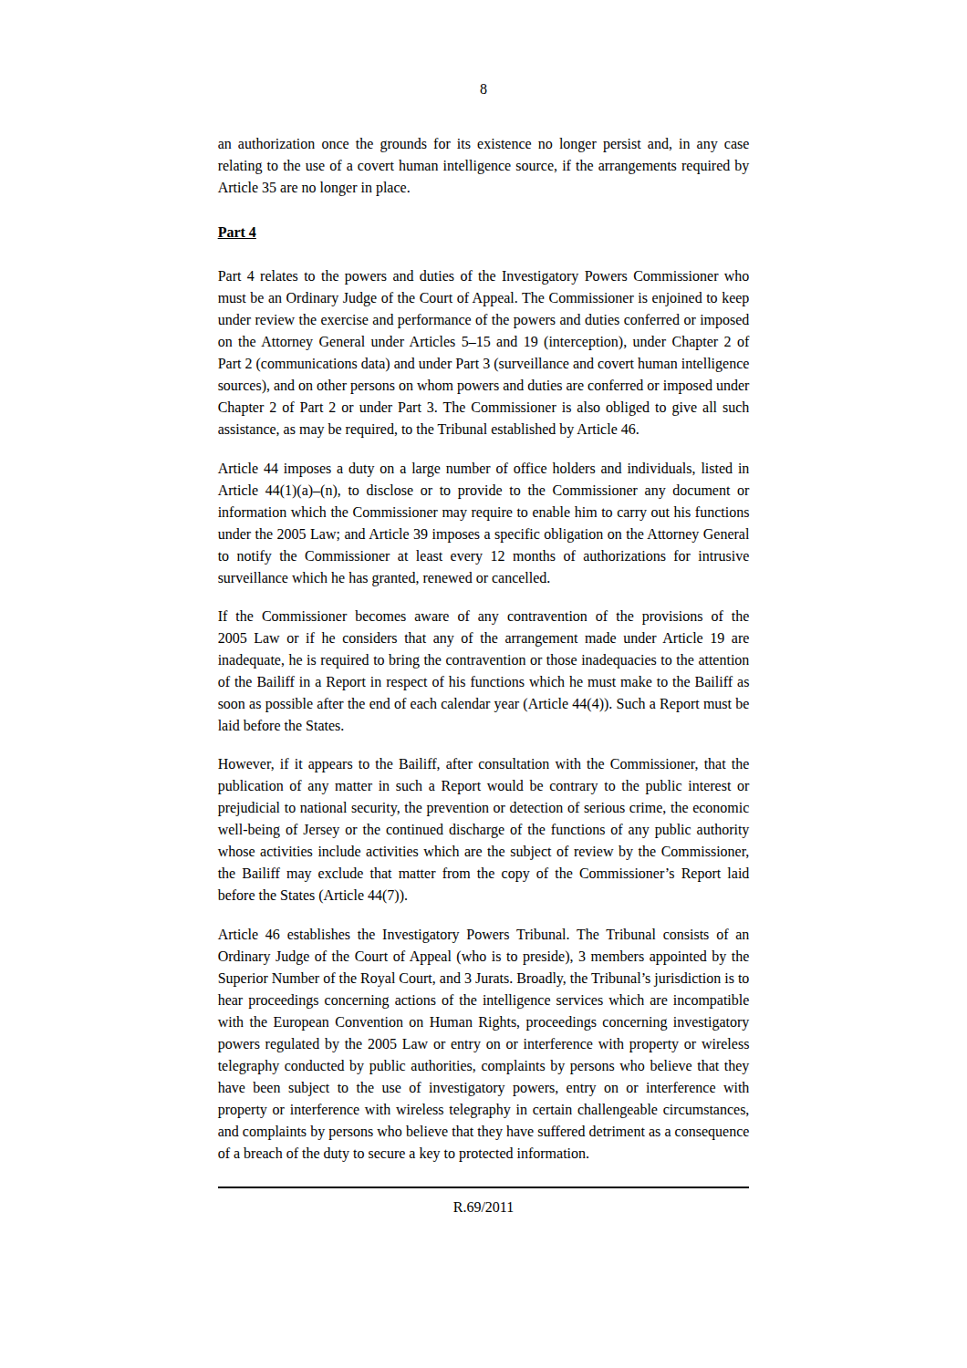8
an authorization once the grounds for its existence no longer persist and, in any case relating to the use of a covert human intelligence source, if the arrangements required by Article 35 are no longer in place.
Part 4
Part 4 relates to the powers and duties of the Investigatory Powers Commissioner who must be an Ordinary Judge of the Court of Appeal. The Commissioner is enjoined to keep under review the exercise and performance of the powers and duties conferred or imposed on the Attorney General under Articles 5–15 and 19 (interception), under Chapter 2 of Part 2 (communications data) and under Part 3 (surveillance and covert human intelligence sources), and on other persons on whom powers and duties are conferred or imposed under Chapter 2 of Part 2 or under Part 3. The Commissioner is also obliged to give all such assistance, as may be required, to the Tribunal established by Article 46.
Article 44 imposes a duty on a large number of office holders and individuals, listed in Article 44(1)(a)–(n), to disclose or to provide to the Commissioner any document or information which the Commissioner may require to enable him to carry out his functions under the 2005 Law; and Article 39 imposes a specific obligation on the Attorney General to notify the Commissioner at least every 12 months of authorizations for intrusive surveillance which he has granted, renewed or cancelled.
If the Commissioner becomes aware of any contravention of the provisions of the 2005 Law or if he considers that any of the arrangement made under Article 19 are inadequate, he is required to bring the contravention or those inadequacies to the attention of the Bailiff in a Report in respect of his functions which he must make to the Bailiff as soon as possible after the end of each calendar year (Article 44(4)). Such a Report must be laid before the States.
However, if it appears to the Bailiff, after consultation with the Commissioner, that the publication of any matter in such a Report would be contrary to the public interest or prejudicial to national security, the prevention or detection of serious crime, the economic well-being of Jersey or the continued discharge of the functions of any public authority whose activities include activities which are the subject of review by the Commissioner, the Bailiff may exclude that matter from the copy of the Commissioner’s Report laid before the States (Article 44(7)).
Article 46 establishes the Investigatory Powers Tribunal. The Tribunal consists of an Ordinary Judge of the Court of Appeal (who is to preside), 3 members appointed by the Superior Number of the Royal Court, and 3 Jurats. Broadly, the Tribunal’s jurisdiction is to hear proceedings concerning actions of the intelligence services which are incompatible with the European Convention on Human Rights, proceedings concerning investigatory powers regulated by the 2005 Law or entry on or interference with property or wireless telegraphy conducted by public authorities, complaints by persons who believe that they have been subject to the use of investigatory powers, entry on or interference with property or interference with wireless telegraphy in certain challengeable circumstances, and complaints by persons who believe that they have suffered detriment as a consequence of a breach of the duty to secure a key to protected information.
R.69/2011